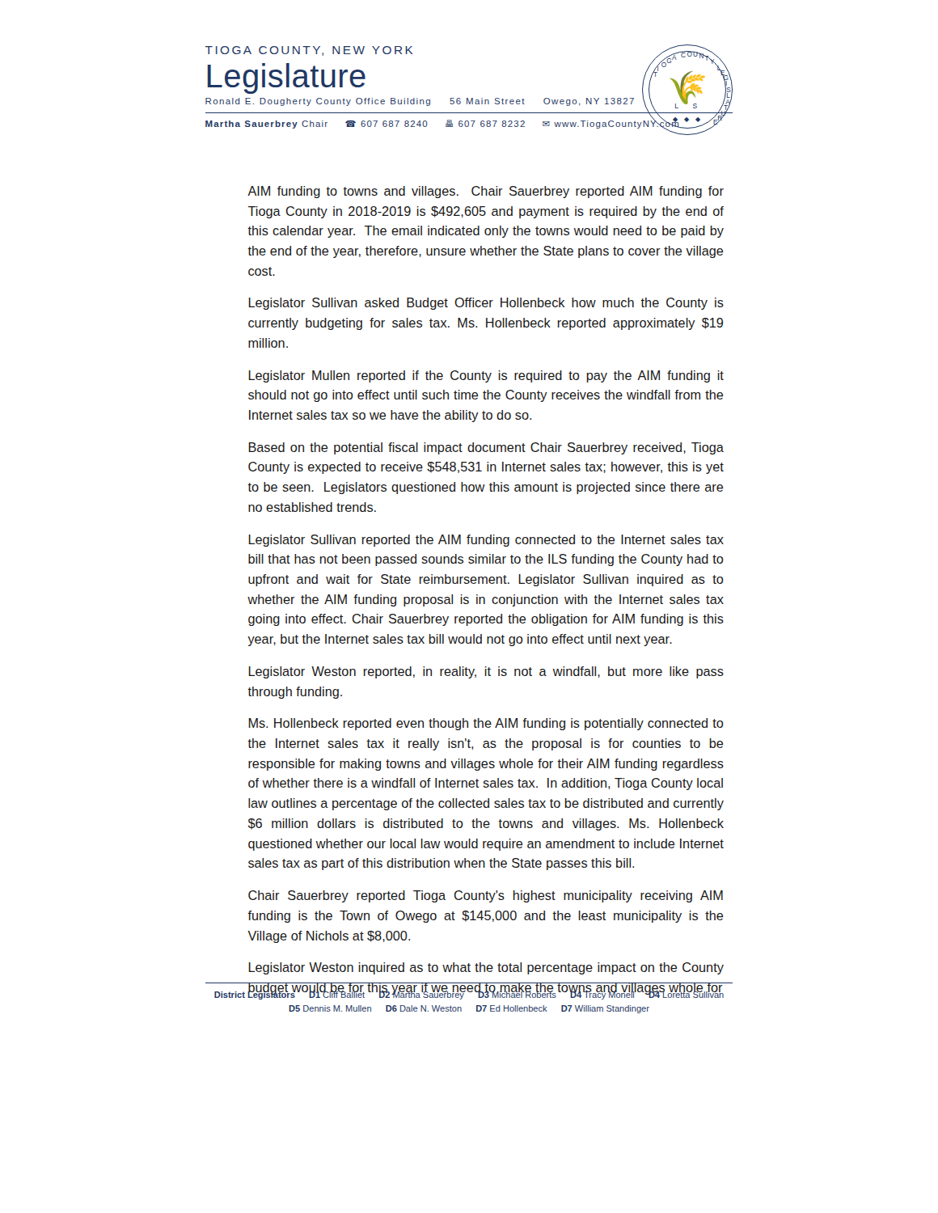TIOGA COUNTY, NEW YORK
Legislature
Ronald E. Dougherty County Office Building 56 Main Street Owego, NY 13827
Martha Sauerbrey Chair ☎ 607 687 8240 🖶 607 687 8232 ✉ www.TiogaCountyNY.com
T I O G A C O U N T Y L E G I S L A T U R E
🌾
L S
◆ ◆ ◆
AIM funding to towns and villages. Chair Sauerbrey reported AIM funding for Tioga County in 2018-2019 is $492,605 and payment is required by the end of this calendar year. The email indicated only the towns would need to be paid by the end of the year, therefore, unsure whether the State plans to cover the village cost.
Legislator Sullivan asked Budget Officer Hollenbeck how much the County is currently budgeting for sales tax. Ms. Hollenbeck reported approximately $19 million.
Legislator Mullen reported if the County is required to pay the AIM funding it should not go into effect until such time the County receives the windfall from the Internet sales tax so we have the ability to do so.
Based on the potential fiscal impact document Chair Sauerbrey received, Tioga County is expected to receive $548,531 in Internet sales tax; however, this is yet to be seen. Legislators questioned how this amount is projected since there are no established trends.
Legislator Sullivan reported the AIM funding connected to the Internet sales tax bill that has not been passed sounds similar to the ILS funding the County had to upfront and wait for State reimbursement. Legislator Sullivan inquired as to whether the AIM funding proposal is in conjunction with the Internet sales tax going into effect. Chair Sauerbrey reported the obligation for AIM funding is this year, but the Internet sales tax bill would not go into effect until next year.
Legislator Weston reported, in reality, it is not a windfall, but more like pass through funding.
Ms. Hollenbeck reported even though the AIM funding is potentially connected to the Internet sales tax it really isn't, as the proposal is for counties to be responsible for making towns and villages whole for their AIM funding regardless of whether there is a windfall of Internet sales tax. In addition, Tioga County local law outlines a percentage of the collected sales tax to be distributed and currently $6 million dollars is distributed to the towns and villages. Ms. Hollenbeck questioned whether our local law would require an amendment to include Internet sales tax as part of this distribution when the State passes this bill.
Chair Sauerbrey reported Tioga County's highest municipality receiving AIM funding is the Town of Owego at $145,000 and the least municipality is the Village of Nichols at $8,000.
Legislator Weston inquired as to what the total percentage impact on the County budget would be for this year if we need to make the towns and villages whole for
District Legislators D1 Cliff Balliet D2 Martha Sauerbrey D3 Michael Roberts D4 Tracy Monell D4 Loretta Sullivan
D5 Dennis M. Mullen D6 Dale N. Weston D7 Ed Hollenbeck D7 William Standinger